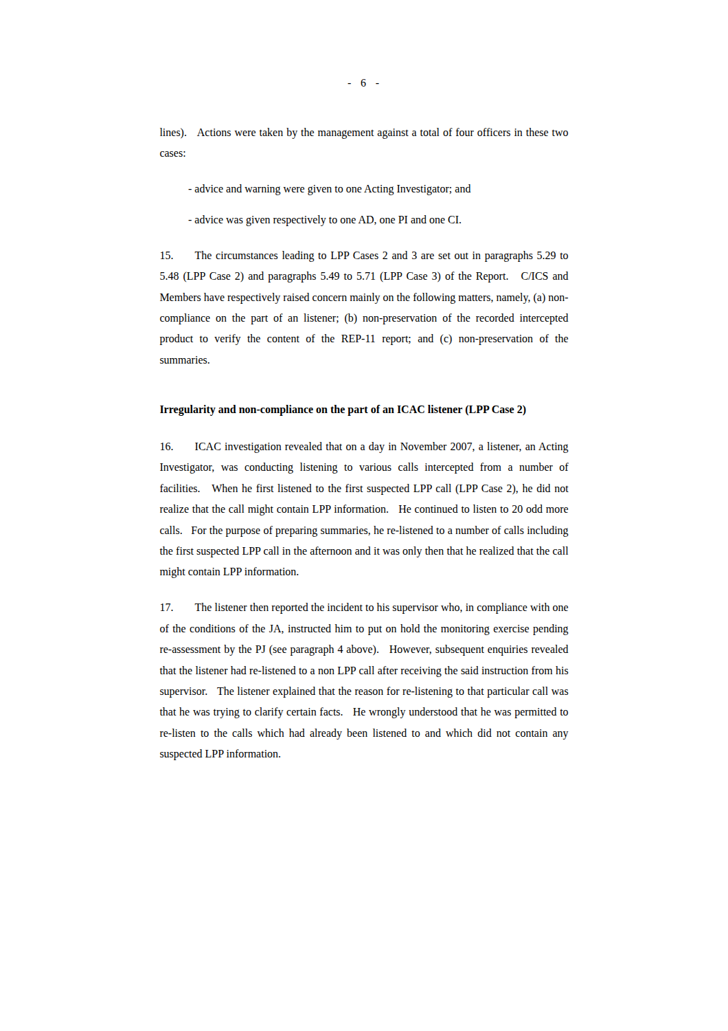- 6 -
lines). Actions were taken by the management against a total of four officers in these two cases:
- advice and warning were given to one Acting Investigator; and
- advice was given respectively to one AD, one PI and one CI.
15. The circumstances leading to LPP Cases 2 and 3 are set out in paragraphs 5.29 to 5.48 (LPP Case 2) and paragraphs 5.49 to 5.71 (LPP Case 3) of the Report. C/ICS and Members have respectively raised concern mainly on the following matters, namely, (a) non-compliance on the part of an listener; (b) non-preservation of the recorded intercepted product to verify the content of the REP-11 report; and (c) non-preservation of the summaries.
Irregularity and non-compliance on the part of an ICAC listener (LPP Case 2)
16. ICAC investigation revealed that on a day in November 2007, a listener, an Acting Investigator, was conducting listening to various calls intercepted from a number of facilities. When he first listened to the first suspected LPP call (LPP Case 2), he did not realize that the call might contain LPP information. He continued to listen to 20 odd more calls. For the purpose of preparing summaries, he re-listened to a number of calls including the first suspected LPP call in the afternoon and it was only then that he realized that the call might contain LPP information.
17. The listener then reported the incident to his supervisor who, in compliance with one of the conditions of the JA, instructed him to put on hold the monitoring exercise pending re-assessment by the PJ (see paragraph 4 above). However, subsequent enquiries revealed that the listener had re-listened to a non LPP call after receiving the said instruction from his supervisor. The listener explained that the reason for re-listening to that particular call was that he was trying to clarify certain facts. He wrongly understood that he was permitted to re-listen to the calls which had already been listened to and which did not contain any suspected LPP information.